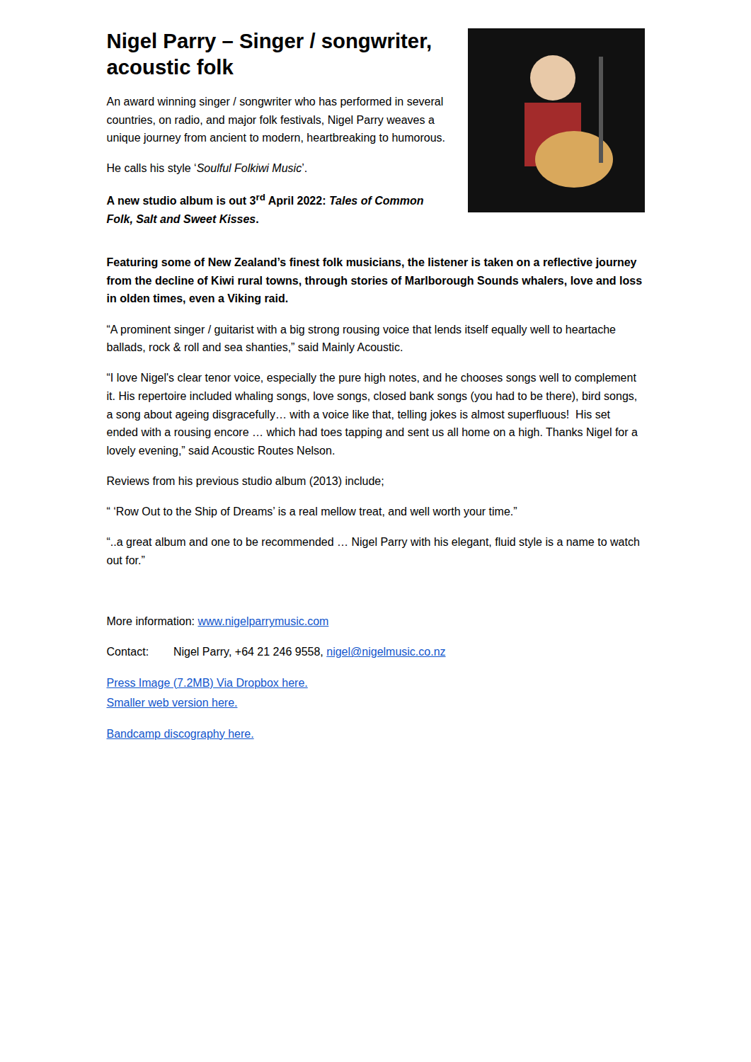Nigel Parry – Singer / songwriter, acoustic folk
An award winning singer / songwriter who has performed in several countries, on radio, and major folk festivals, Nigel Parry weaves a unique journey from ancient to modern, heartbreaking to humorous.
He calls his style ‘Soulful Folkiwi Music’.
A new studio album is out 3rd April 2022: Tales of Common Folk, Salt and Sweet Kisses.
Featuring some of New Zealand’s finest folk musicians, the listener is taken on a reflective journey from the decline of Kiwi rural towns, through stories of Marlborough Sounds whalers, love and loss in olden times, even a Viking raid.
“A prominent singer / guitarist with a big strong rousing voice that lends itself equally well to heartache ballads, rock & roll and sea shanties,” said Mainly Acoustic.
“I love Nigel's clear tenor voice, especially the pure high notes, and he chooses songs well to complement it. His repertoire included whaling songs, love songs, closed bank songs (you had to be there), bird songs, a song about ageing disgracefully… with a voice like that, telling jokes is almost superfluous! His set ended with a rousing encore … which had toes tapping and sent us all home on a high. Thanks Nigel for a lovely evening,” said Acoustic Routes Nelson.
Reviews from his previous studio album (2013) include;
“ ‘Row Out to the Ship of Dreams’ is a real mellow treat, and well worth your time.”
“..a great album and one to be recommended … Nigel Parry with his elegant, fluid style is a name to watch out for.”
More information: www.nigelparrymusic.com
Contact: Nigel Parry, +64 21 246 9558, nigel@nigelmusic.co.nz
Press Image (7.2MB) Via Dropbox here.
Smaller web version here.
Bandcamp discography here.